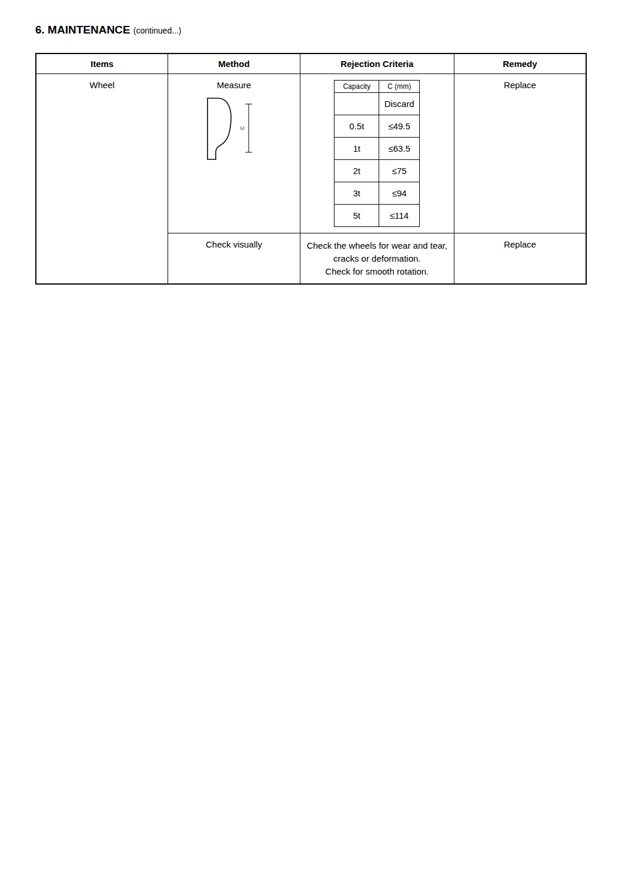6. MAINTENANCE (continued...)
| Items | Method | Rejection Criteria | Remedy |
| --- | --- | --- | --- |
| Wheel | Measure C | / Capacity / C (mm) / / --- / --- / / / Discard / / 0.5t / ≤49.5 / / 1t / ≤63.5 / / 2t / ≤75 / / 3t / ≤94 / / 5t / ≤114 / | Replace |
| Check visually | Check the wheels for wear and tear, cracks or deformation. Check for smooth rotation. | Replace |